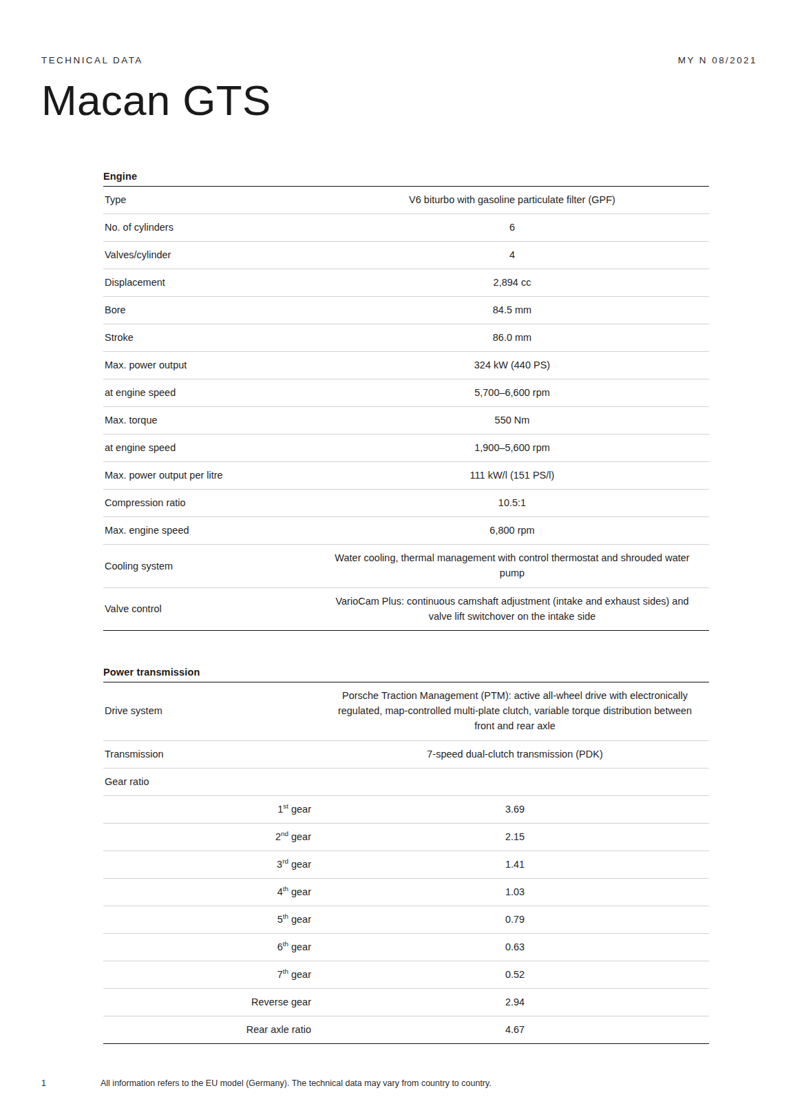TECHNICAL DATA MY N 08/2021
Macan GTS
Engine
| Type | V6 biturbo with gasoline particulate filter (GPF) |
| No. of cylinders | 6 |
| Valves/cylinder | 4 |
| Displacement | 2,894 cc |
| Bore | 84.5 mm |
| Stroke | 86.0 mm |
| Max. power output | 324 kW (440 PS) |
| at engine speed | 5,700–6,600 rpm |
| Max. torque | 550 Nm |
| at engine speed | 1,900–5,600 rpm |
| Max. power output per litre | 111 kW/l (151 PS/l) |
| Compression ratio | 10.5:1 |
| Max. engine speed | 6,800 rpm |
| Cooling system | Water cooling, thermal management with control thermostat and shrouded water pump |
| Valve control | VarioCam Plus: continuous camshaft adjustment (intake and exhaust sides) and valve lift switchover on the intake side |
Power transmission
| Drive system | Porsche Traction Management (PTM): active all-wheel drive with electronically regulated, map-controlled multi-plate clutch, variable torque distribution between front and rear axle |
| Transmission | 7-speed dual-clutch transmission (PDK) |
| Gear ratio | |
| 1 st gear | 3.69 |
| 2 nd gear | 2.15 |
| 3 rd gear | 1.41 |
| 4 th gear | 1.03 |
| 5 th gear | 0.79 |
| 6 th gear | 0.63 |
| 7 th gear | 0.52 |
| Reverse gear | 2.94 |
| Rear axle ratio | 4.67 |
1 All information refers to the EU model (Germany). The technical data may vary from country to country.